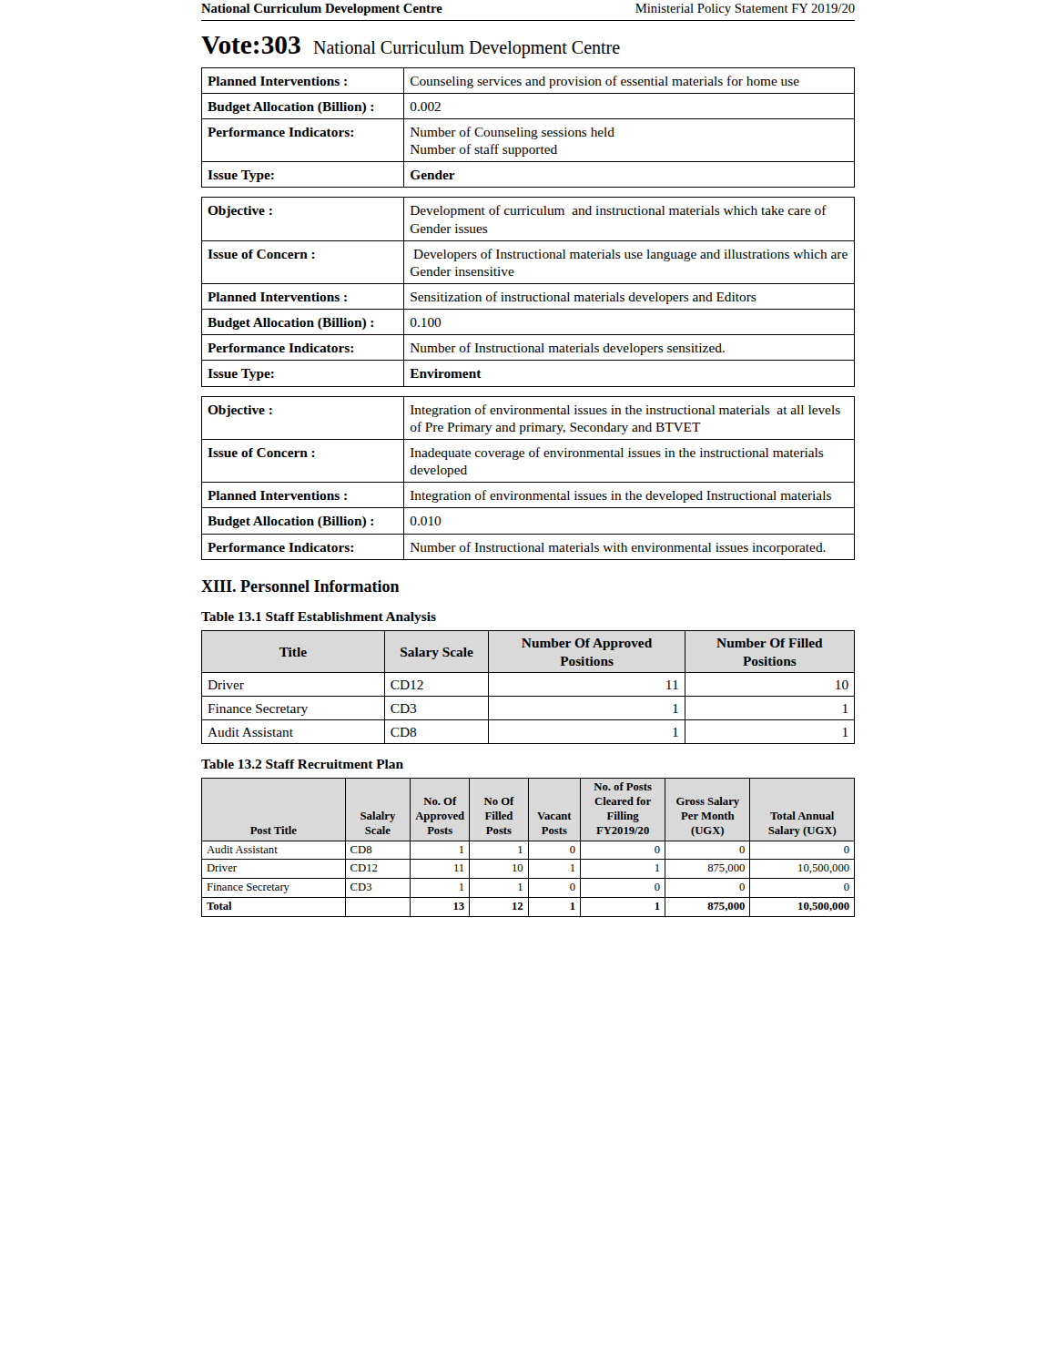National Curriculum Development Centre
Ministerial Policy Statement FY 2019/20
Vote:303 National Curriculum Development Centre
| Planned Interventions : | Counseling services and provision of essential materials for home use |
| Budget Allocation (Billion) : | 0.002 |
| Performance Indicators: | Number of Counseling sessions held Number of staff supported |
| Issue Type: | Gender |
| Objective : | Development of curriculum and instructional materials which take care of Gender issues |
| Issue of Concern : | Developers of Instructional materials use language and illustrations which are Gender insensitive |
| Planned Interventions : | Sensitization of instructional materials developers and Editors |
| Budget Allocation (Billion) : | 0.100 |
| Performance Indicators: | Number of Instructional materials developers sensitized. |
| Issue Type: | Enviroment |
| Objective : | Integration of environmental issues in the instructional materials at all levels of Pre Primary and primary, Secondary and BTVET |
| Issue of Concern : | Inadequate coverage of environmental issues in the instructional materials developed |
| Planned Interventions : | Integration of environmental issues in the developed Instructional materials |
| Budget Allocation (Billion) : | 0.010 |
| Performance Indicators: | Number of Instructional materials with environmental issues incorporated. |
XIII. Personnel Information
Table 13.1 Staff Establishment Analysis
| Title | Salary Scale | Number Of Approved Positions | Number Of Filled Positions |
| --- | --- | --- | --- |
| Driver | CD12 | 11 | 10 |
| Finance Secretary | CD3 | 1 | 1 |
| Audit Assistant | CD8 | 1 | 1 |
Table 13.2 Staff Recruitment Plan
| Post Title | Salalry Scale | No. Of Approved Posts | No Of Filled Posts | Vacant Posts | No. of Posts Cleared for Filling FY2019/20 | Gross Salary Per Month (UGX) | Total Annual Salary (UGX) |
| --- | --- | --- | --- | --- | --- | --- | --- |
| Audit Assistant | CD8 | 1 | 1 | 0 | 0 | 0 | 0 |
| Driver | CD12 | 11 | 10 | 1 | 1 | 875,000 | 10,500,000 |
| Finance Secretary | CD3 | 1 | 1 | 0 | 0 | 0 | 0 |
| Total | | 13 | 12 | 1 | 1 | 875,000 | 10,500,000 |